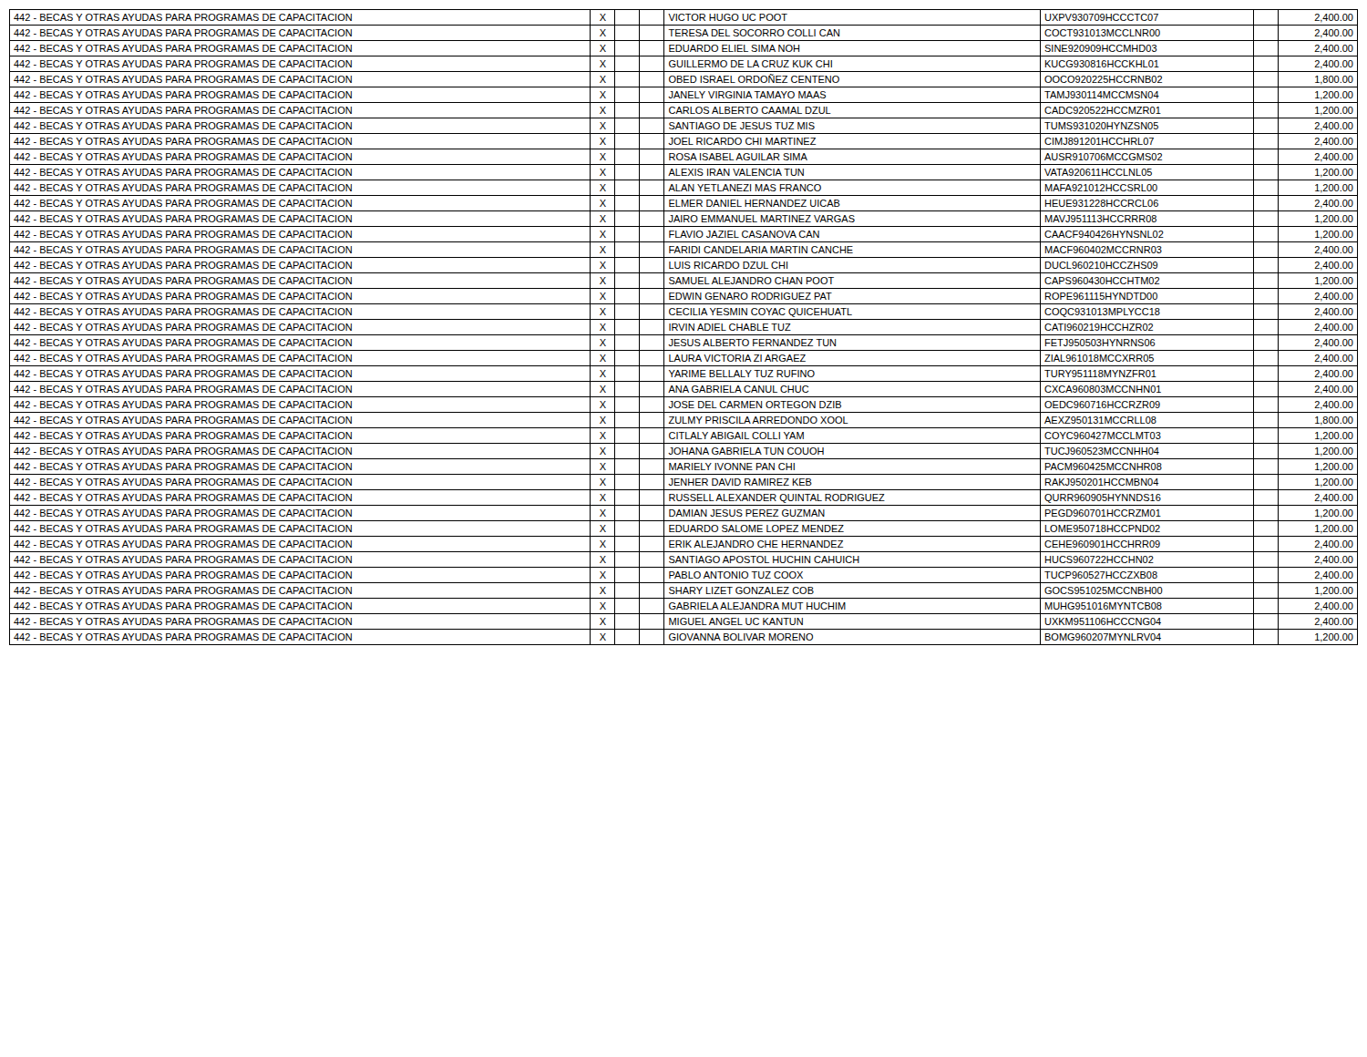| 442 - BECAS Y OTRAS AYUDAS PARA PROGRAMAS DE CAPACITACION | X | | | VICTOR HUGO UC POOT | UXPV930709HCCCTC07 | | 2,400.00 |
| 442 - BECAS Y OTRAS AYUDAS PARA PROGRAMAS DE CAPACITACION | X | | | TERESA DEL SOCORRO COLLI CAN | COCT931013MCCLNR00 | | 2,400.00 |
| 442 - BECAS Y OTRAS AYUDAS PARA PROGRAMAS DE CAPACITACION | X | | | EDUARDO ELIEL SIMA NOH | SINE920909HCCMHD03 | | 2,400.00 |
| 442 - BECAS Y OTRAS AYUDAS PARA PROGRAMAS DE CAPACITACION | X | | | GUILLERMO DE LA CRUZ KUK CHI | KUCG930816HCCKHL01 | | 2,400.00 |
| 442 - BECAS Y OTRAS AYUDAS PARA PROGRAMAS DE CAPACITACION | X | | | OBED ISRAEL ORDOÑEZ CENTENO | OOCO920225HCCRNB02 | | 1,800.00 |
| 442 - BECAS Y OTRAS AYUDAS PARA PROGRAMAS DE CAPACITACION | X | | | JANELY VIRGINIA TAMAYO MAAS | TAMJ930114MCCMSN04 | | 1,200.00 |
| 442 - BECAS Y OTRAS AYUDAS PARA PROGRAMAS DE CAPACITACION | X | | | CARLOS ALBERTO CAAMAL DZUL | CADC920522HCCMZR01 | | 1,200.00 |
| 442 - BECAS Y OTRAS AYUDAS PARA PROGRAMAS DE CAPACITACION | X | | | SANTIAGO DE JESUS TUZ MIS | TUMS931020HYNZSN05 | | 2,400.00 |
| 442 - BECAS Y OTRAS AYUDAS PARA PROGRAMAS DE CAPACITACION | X | | | JOEL RICARDO CHI MARTINEZ | CIMJ891201HCCHRL07 | | 2,400.00 |
| 442 - BECAS Y OTRAS AYUDAS PARA PROGRAMAS DE CAPACITACION | X | | | ROSA ISABEL AGUILAR SIMA | AUSR910706MCCGMS02 | | 2,400.00 |
| 442 - BECAS Y OTRAS AYUDAS PARA PROGRAMAS DE CAPACITACION | X | | | ALEXIS IRAN VALENCIA TUN | VATA920611HCCLNL05 | | 1,200.00 |
| 442 - BECAS Y OTRAS AYUDAS PARA PROGRAMAS DE CAPACITACION | X | | | ALAN YETLANEZI MAS FRANCO | MAFA921012HCCSRL00 | | 1,200.00 |
| 442 - BECAS Y OTRAS AYUDAS PARA PROGRAMAS DE CAPACITACION | X | | | ELMER DANIEL HERNANDEZ UICAB | HEUE931228HCCRCL06 | | 2,400.00 |
| 442 - BECAS Y OTRAS AYUDAS PARA PROGRAMAS DE CAPACITACION | X | | | JAIRO EMMANUEL MARTINEZ VARGAS | MAVJ951113HCCRRR08 | | 1,200.00 |
| 442 - BECAS Y OTRAS AYUDAS PARA PROGRAMAS DE CAPACITACION | X | | | FLAVIO JAZIEL CASANOVA CAN | CAACF940426HYNSNL02 | | 1,200.00 |
| 442 - BECAS Y OTRAS AYUDAS PARA PROGRAMAS DE CAPACITACION | X | | | FARIDI CANDELARIA MARTIN CANCHE | MACF960402MCCRNR03 | | 2,400.00 |
| 442 - BECAS Y OTRAS AYUDAS PARA PROGRAMAS DE CAPACITACION | X | | | LUIS RICARDO DZUL CHI | DUCL960210HCCZHS09 | | 2,400.00 |
| 442 - BECAS Y OTRAS AYUDAS PARA PROGRAMAS DE CAPACITACION | X | | | SAMUEL ALEJANDRO CHAN POOT | CAPS960430HCCHTM02 | | 1,200.00 |
| 442 - BECAS Y OTRAS AYUDAS PARA PROGRAMAS DE CAPACITACION | X | | | EDWIN GENARO RODRIGUEZ PAT | ROPE961115HYNDTD00 | | 2,400.00 |
| 442 - BECAS Y OTRAS AYUDAS PARA PROGRAMAS DE CAPACITACION | X | | | CECILIA YESMIN COYAC QUICEHUATL | COQC931013MPLYCC18 | | 2,400.00 |
| 442 - BECAS Y OTRAS AYUDAS PARA PROGRAMAS DE CAPACITACION | X | | | IRVIN ADIEL CHABLE TUZ | CATI960219HCCHZR02 | | 2,400.00 |
| 442 - BECAS Y OTRAS AYUDAS PARA PROGRAMAS DE CAPACITACION | X | | | JESUS ALBERTO FERNANDEZ TUN | FETJ950503HYNRNS06 | | 2,400.00 |
| 442 - BECAS Y OTRAS AYUDAS PARA PROGRAMAS DE CAPACITACION | X | | | LAURA VICTORIA ZI ARGAEZ | ZIAL961018MCCXRR05 | | 2,400.00 |
| 442 - BECAS Y OTRAS AYUDAS PARA PROGRAMAS DE CAPACITACION | X | | | YARIME BELLALY TUZ RUFINO | TURY951118MYNZFR01 | | 2,400.00 |
| 442 - BECAS Y OTRAS AYUDAS PARA PROGRAMAS DE CAPACITACION | X | | | ANA GABRIELA CANUL CHUC | CXCA960803MCCNHN01 | | 2,400.00 |
| 442 - BECAS Y OTRAS AYUDAS PARA PROGRAMAS DE CAPACITACION | X | | | JOSE DEL CARMEN ORTEGON DZIB | OEDC960716HCCRZR09 | | 2,400.00 |
| 442 - BECAS Y OTRAS AYUDAS PARA PROGRAMAS DE CAPACITACION | X | | | ZULMY PRISCILA ARREDONDO XOOL | AEXZ950131MCCRLL08 | | 1,800.00 |
| 442 - BECAS Y OTRAS AYUDAS PARA PROGRAMAS DE CAPACITACION | X | | | CITLALY ABIGAIL COLLI YAM | COYC960427MCCLMT03 | | 1,200.00 |
| 442 - BECAS Y OTRAS AYUDAS PARA PROGRAMAS DE CAPACITACION | X | | | JOHANA GABRIELA TUN COUOH | TUCJ960523MCCNHH04 | | 1,200.00 |
| 442 - BECAS Y OTRAS AYUDAS PARA PROGRAMAS DE CAPACITACION | X | | | MARIELY IVONNE PAN CHI | PACM960425MCCNHR08 | | 1,200.00 |
| 442 - BECAS Y OTRAS AYUDAS PARA PROGRAMAS DE CAPACITACION | X | | | JENHER DAVID RAMIREZ KEB | RAKJ950201HCCMBN04 | | 1,200.00 |
| 442 - BECAS Y OTRAS AYUDAS PARA PROGRAMAS DE CAPACITACION | X | | | RUSSELL ALEXANDER QUINTAL RODRIGUEZ | QURR960905HYNNDS16 | | 2,400.00 |
| 442 - BECAS Y OTRAS AYUDAS PARA PROGRAMAS DE CAPACITACION | X | | | DAMIAN JESUS PEREZ GUZMAN | PEGD960701HCCRZM01 | | 1,200.00 |
| 442 - BECAS Y OTRAS AYUDAS PARA PROGRAMAS DE CAPACITACION | X | | | EDUARDO SALOME LOPEZ MENDEZ | LOME950718HCCPND02 | | 1,200.00 |
| 442 - BECAS Y OTRAS AYUDAS PARA PROGRAMAS DE CAPACITACION | X | | | ERIK ALEJANDRO CHE HERNANDEZ | CEHE960901HCCHRR09 | | 2,400.00 |
| 442 - BECAS Y OTRAS AYUDAS PARA PROGRAMAS DE CAPACITACION | X | | | SANTIAGO APOSTOL HUCHIN CAHUICH | HUCS960722HCCHN02 | | 2,400.00 |
| 442 - BECAS Y OTRAS AYUDAS PARA PROGRAMAS DE CAPACITACION | X | | | PABLO ANTONIO TUZ COOX | TUCP960527HCCZXB08 | | 2,400.00 |
| 442 - BECAS Y OTRAS AYUDAS PARA PROGRAMAS DE CAPACITACION | X | | | SHARY LIZET GONZALEZ COB | GOCS951025MCCNBH00 | | 1,200.00 |
| 442 - BECAS Y OTRAS AYUDAS PARA PROGRAMAS DE CAPACITACION | X | | | GABRIELA ALEJANDRA MUT HUCHIM | MUHG951016MYNTCB08 | | 2,400.00 |
| 442 - BECAS Y OTRAS AYUDAS PARA PROGRAMAS DE CAPACITACION | X | | | MIGUEL ANGEL UC KANTUN | UXKM951106HCCCNG04 | | 2,400.00 |
| 442 - BECAS Y OTRAS AYUDAS PARA PROGRAMAS DE CAPACITACION | X | | | GIOVANNA BOLIVAR MORENO | BOMG960207MYNLRV04 | | 1,200.00 |